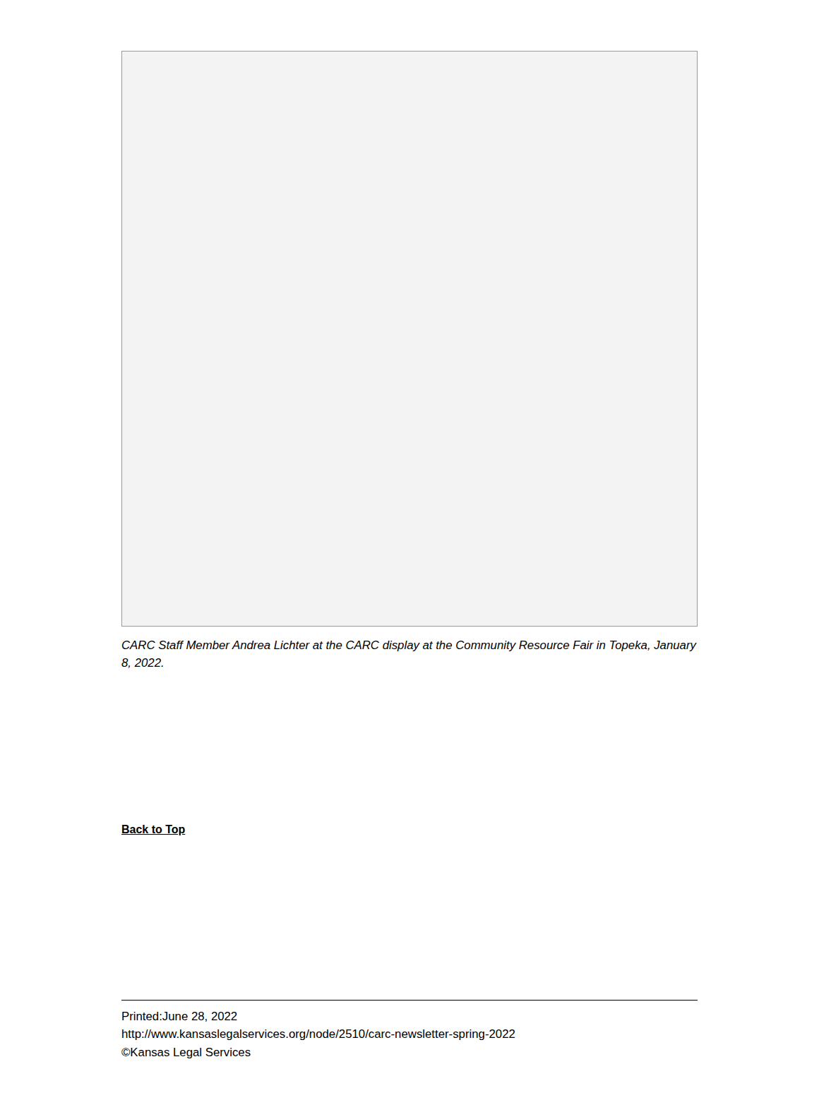CARC Staff Member Andrea Lichter at the CARC display at the Community Resource Fair in Topeka, January 8, 2022.
Back to Top
Printed:June 28, 2022
http://www.kansaslegalservices.org/node/2510/carc-newsletter-spring-2022
©Kansas Legal Services